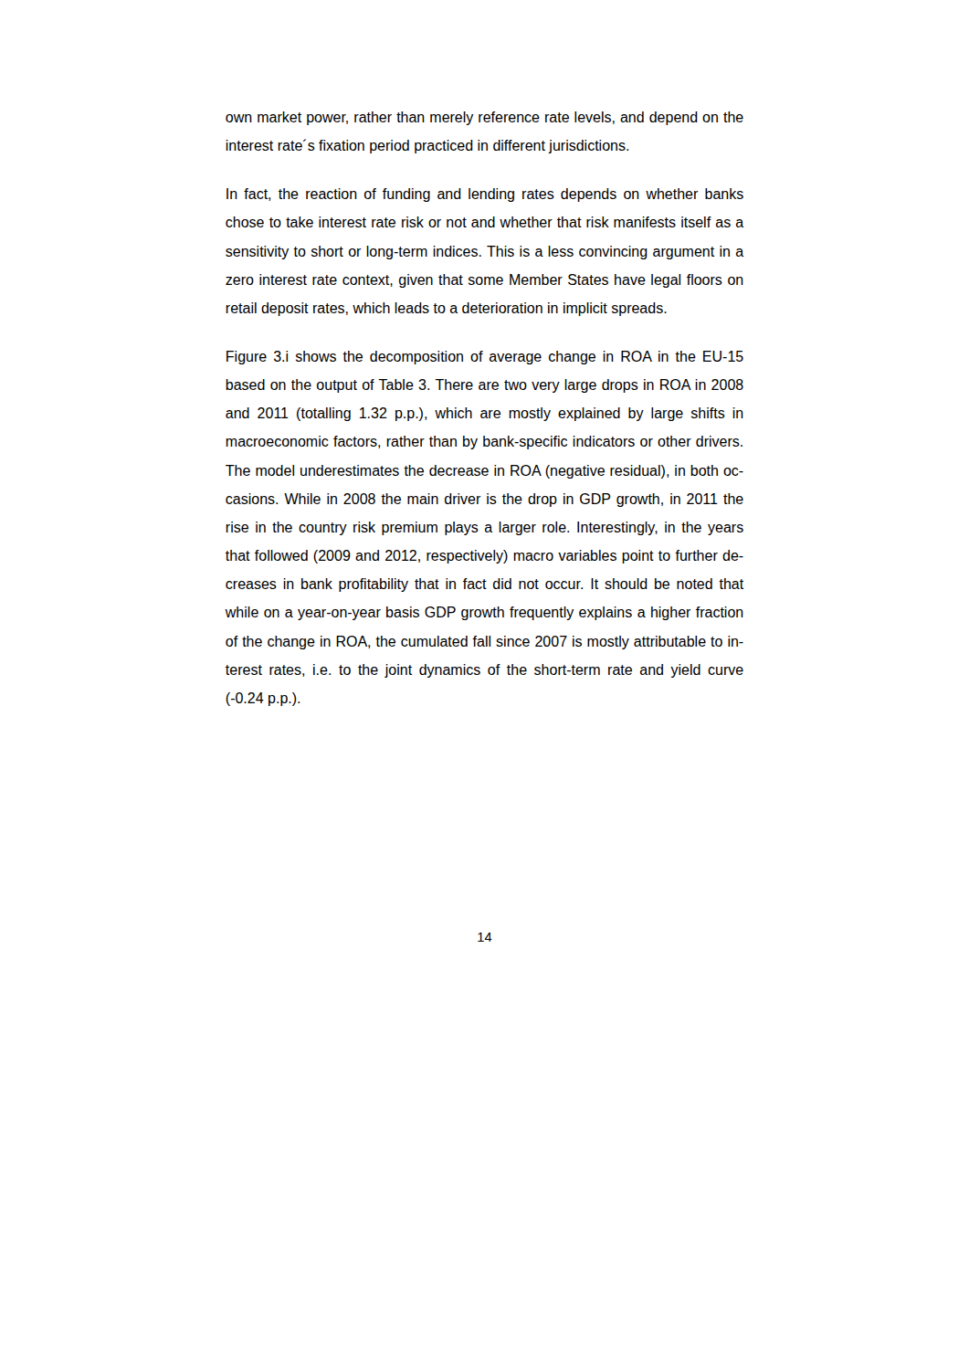own market power, rather than merely reference rate levels, and depend on the interest rate´s fixation period practiced in different jurisdictions.
In fact, the reaction of funding and lending rates depends on whether banks chose to take interest rate risk or not and whether that risk manifests itself as a sensitivity to short or long-term indices. This is a less convincing argument in a zero interest rate context, given that some Member States have legal floors on retail deposit rates, which leads to a deterioration in implicit spreads.
Figure 3.i shows the decomposition of average change in ROA in the EU-15 based on the output of Table 3. There are two very large drops in ROA in 2008 and 2011 (totalling 1.32 p.p.), which are mostly explained by large shifts in macroeconomic factors, rather than by bank-specific indicators or other drivers. The model underestimates the decrease in ROA (negative residual), in both occasions. While in 2008 the main driver is the drop in GDP growth, in 2011 the rise in the country risk premium plays a larger role. Interestingly, in the years that followed (2009 and 2012, respectively) macro variables point to further decreases in bank profitability that in fact did not occur. It should be noted that while on a year-on-year basis GDP growth frequently explains a higher fraction of the change in ROA, the cumulated fall since 2007 is mostly attributable to interest rates, i.e. to the joint dynamics of the short-term rate and yield curve (-0.24 p.p.).
14